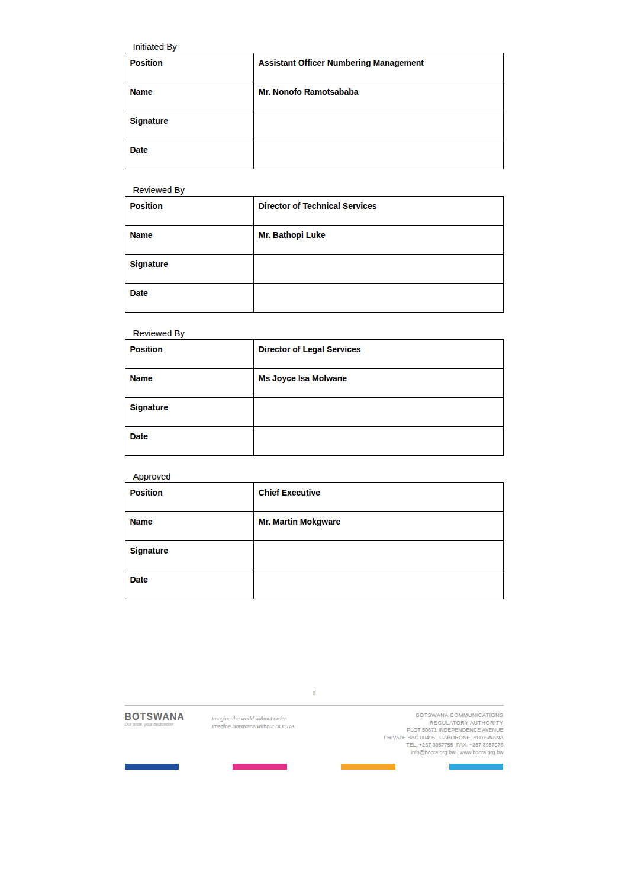Initiated By
| Position | Assistant Officer Numbering Management |
| Name | Mr. Nonofo Ramotsababa |
| Signature | |
| Date | |
Reviewed By
| Position | Director of Technical Services |
| Name | Mr. Bathopi Luke |
| Signature | |
| Date | |
Reviewed By
| Position | Director of Legal Services |
| Name | Ms Joyce Isa Molwane |
| Signature | |
| Date | |
Approved
| Position | Chief Executive |
| Name | Mr. Martin Mokgware |
| Signature | |
| Date | |
i
BOTSWANA
Our pride, your destination
Imagine the world without order
Imagine Botswana without BOCRA
BOTSWANA COMMUNICATIONS
REGULATORY AUTHORITY
PLOT 50671 INDEPENDENCE AVENUE
PRIVATE BAG 00495 , GABORONE, BOTSWANA
TEL: +267 3957755 FAX: +267 3957976
info@bocra.org.bw | www.bocra.org.bw